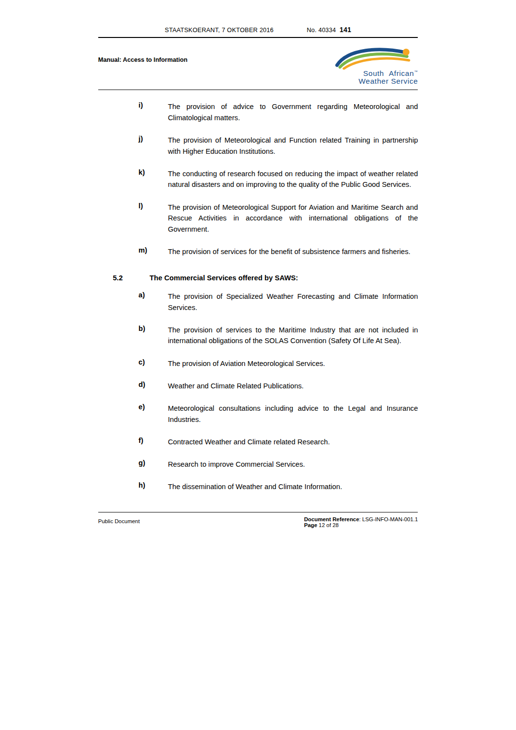STAATSKOERANT, 7 OKTOBER 2016
No. 40334 141
Manual: Access to Information
South African™ Weather Service
i)
The provision of advice to Government regarding Meteorological and Climatological matters.
j)
The provision of Meteorological and Function related Training in partnership with Higher Education Institutions.
k)
The conducting of research focused on reducing the impact of weather related natural disasters and on improving to the quality of the Public Good Services.
l)
The provision of Meteorological Support for Aviation and Maritime Search and Rescue Activities in accordance with international obligations of the Government.
m)
The provision of services for the benefit of subsistence farmers and fisheries.
5.2
The Commercial Services offered by SAWS:
a)
The provision of Specialized Weather Forecasting and Climate Information Services.
b)
The provision of services to the Maritime Industry that are not included in international obligations of the SOLAS Convention (Safety Of Life At Sea).
c)
The provision of Aviation Meteorological Services.
d)
Weather and Climate Related Publications.
e)
Meteorological consultations including advice to the Legal and Insurance Industries.
f)
Contracted Weather and Climate related Research.
g)
Research to improve Commercial Services.
h)
The dissemination of Weather and Climate Information.
Public Document
Document Reference: LSG-INFO-MAN-001.1
Page 12 of 28